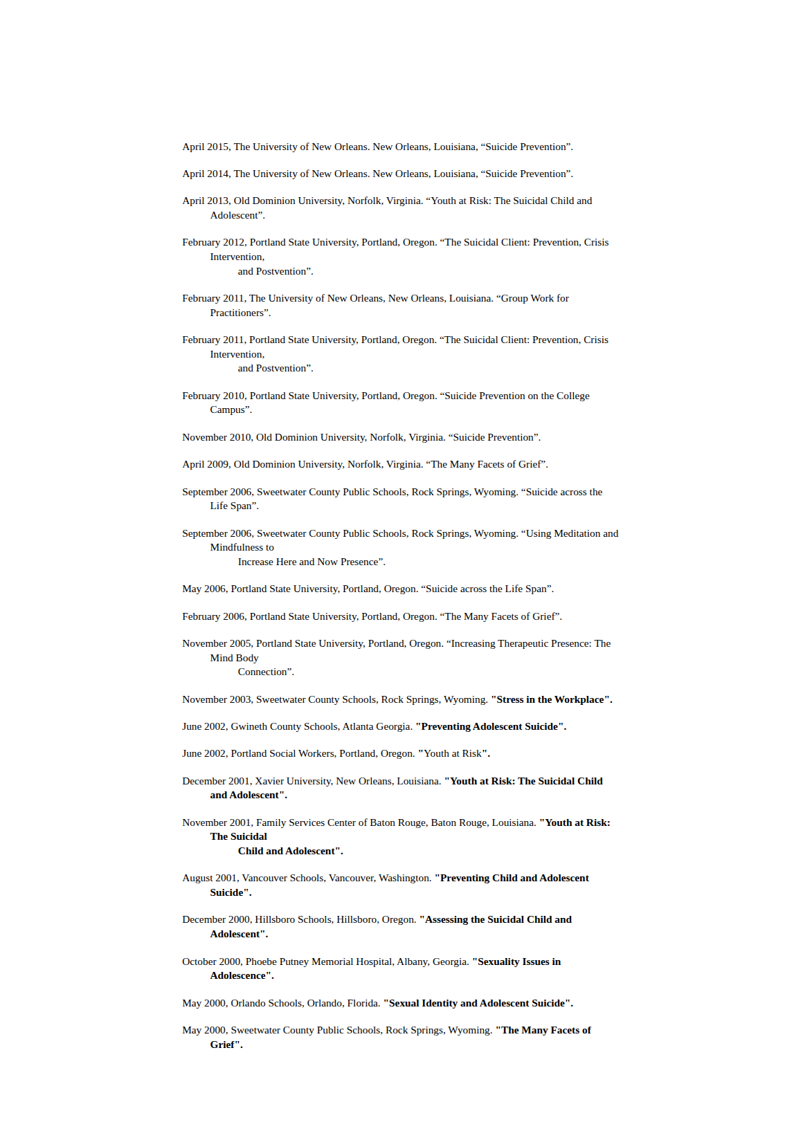April 2015, The University of New Orleans. New Orleans, Louisiana, “Suicide Prevention”.
April 2014, The University of New Orleans. New Orleans, Louisiana, “Suicide Prevention”.
April 2013, Old Dominion University, Norfolk, Virginia. “Youth at Risk: The Suicidal Child and Adolescent”.
February 2012, Portland State University, Portland, Oregon. “The Suicidal Client: Prevention, Crisis Intervention,and Postvention”.
February 2011, The University of New Orleans, New Orleans, Louisiana. “Group Work for Practitioners”.
February 2011, Portland State University, Portland, Oregon. “The Suicidal Client: Prevention, Crisis Intervention,and Postvention”.
February 2010, Portland State University, Portland, Oregon. “Suicide Prevention on the College Campus”.
November 2010, Old Dominion University, Norfolk, Virginia. “Suicide Prevention”.
April 2009, Old Dominion University, Norfolk, Virginia. “The Many Facets of Grief”.
September 2006, Sweetwater County Public Schools, Rock Springs, Wyoming. “Suicide across the Life Span”.
September 2006, Sweetwater County Public Schools, Rock Springs, Wyoming. “Using Meditation and Mindfulness toIncrease Here and Now Presence”.
May 2006, Portland State University, Portland, Oregon. “Suicide across the Life Span”.
February 2006, Portland State University, Portland, Oregon. “The Many Facets of Grief”.
November 2005, Portland State University, Portland, Oregon. “Increasing Therapeutic Presence: The Mind BodyConnection”.
November 2003, Sweetwater County Schools, Rock Springs, Wyoming. "Stress in the Workplace".
June 2002, Gwineth County Schools, Atlanta Georgia. "Preventing Adolescent Suicide".
June 2002, Portland Social Workers, Portland, Oregon. "Youth at Risk".
December 2001, Xavier University, New Orleans, Louisiana. "Youth at Risk: The Suicidal Child and Adolescent".
November 2001, Family Services Center of Baton Rouge, Baton Rouge, Louisiana. "Youth at Risk: The SuicidalChild and Adolescent".
August 2001, Vancouver Schools, Vancouver, Washington. "Preventing Child and Adolescent Suicide".
December 2000, Hillsboro Schools, Hillsboro, Oregon. "Assessing the Suicidal Child and Adolescent".
October 2000, Phoebe Putney Memorial Hospital, Albany, Georgia. "Sexuality Issues in Adolescence".
May 2000, Orlando Schools, Orlando, Florida. "Sexual Identity and Adolescent Suicide".
May 2000, Sweetwater County Public Schools, Rock Springs, Wyoming. "The Many Facets of Grief".